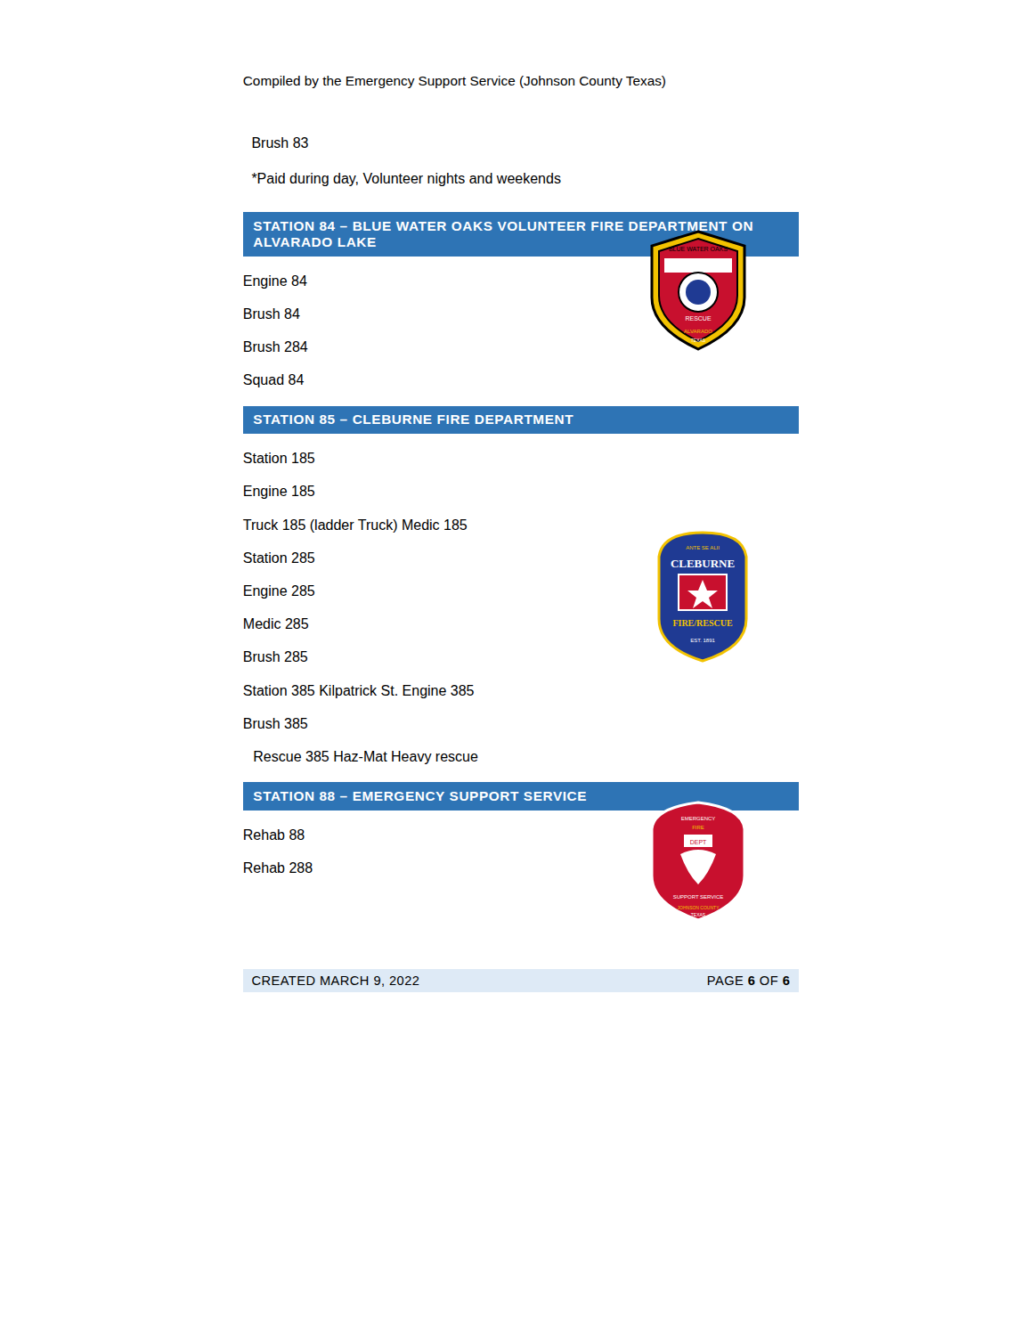Compiled by the Emergency Support Service (Johnson County Texas)
Brush 83
*Paid during day, Volunteer nights and weekends
Station 84 – Blue Water Oaks Volunteer Fire Department on Alvarado Lake
Engine 84
Brush 84
Brush 284
Squad 84
Station 85 – Cleburne Fire Department
Station 185
Engine 185
Truck 185 (ladder Truck) Medic 185
Station 285
Engine 285
Medic 285
Brush 285
Station 385 Kilpatrick St. Engine 385
Brush 385
Rescue 385 Haz-Mat Heavy rescue
Station 88 – Emergency Support Service
Rehab 88
Rehab 288
Created March 9, 2022 Page 6 of 6